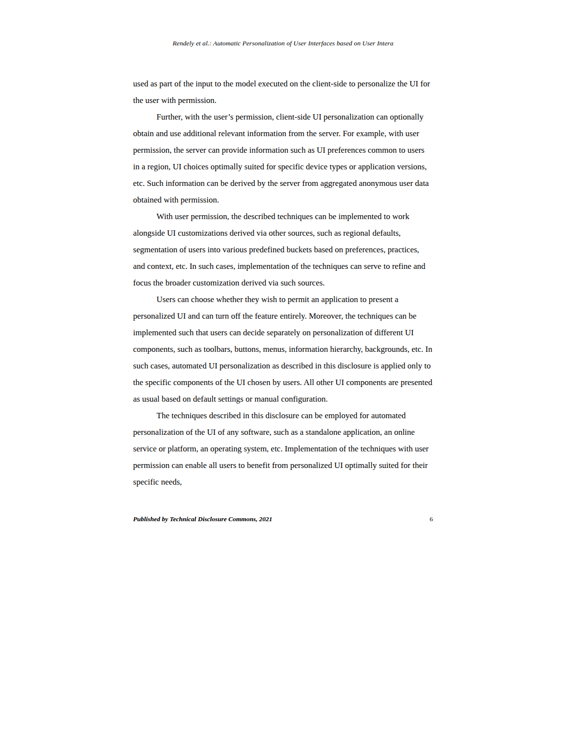Rendely et al.: Automatic Personalization of User Interfaces based on User Intera
used as part of the input to the model executed on the client-side to personalize the UI for the user with permission.
Further, with the user’s permission, client-side UI personalization can optionally obtain and use additional relevant information from the server. For example, with user permission, the server can provide information such as UI preferences common to users in a region, UI choices optimally suited for specific device types or application versions, etc. Such information can be derived by the server from aggregated anonymous user data obtained with permission.
With user permission, the described techniques can be implemented to work alongside UI customizations derived via other sources, such as regional defaults, segmentation of users into various predefined buckets based on preferences, practices, and context, etc. In such cases, implementation of the techniques can serve to refine and focus the broader customization derived via such sources.
Users can choose whether they wish to permit an application to present a personalized UI and can turn off the feature entirely. Moreover, the techniques can be implemented such that users can decide separately on personalization of different UI components, such as toolbars, buttons, menus, information hierarchy, backgrounds, etc. In such cases, automated UI personalization as described in this disclosure is applied only to the specific components of the UI chosen by users. All other UI components are presented as usual based on default settings or manual configuration.
The techniques described in this disclosure can be employed for automated personalization of the UI of any software, such as a standalone application, an online service or platform, an operating system, etc. Implementation of the techniques with user permission can enable all users to benefit from personalized UI optimally suited for their specific needs,
Published by Technical Disclosure Commons, 2021
6